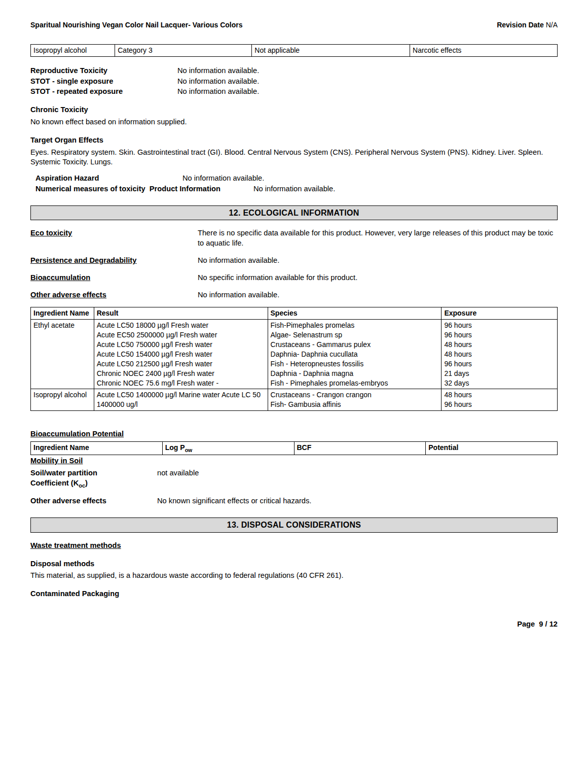Sparitual Nourishing Vegan Color Nail Lacquer- Various Colors
Revision Date N/A
| Isopropyl alcohol | Category 3 | Not applicable | Narcotic effects |
Reproductive Toxicity
No information available.
STOT - single exposure
No information available.
STOT - repeated exposure
No information available.
Chronic Toxicity
No known effect based on information supplied.
Target Organ Effects
Eyes. Respiratory system. Skin. Gastrointestinal tract (GI). Blood. Central Nervous System (CNS). Peripheral Nervous System (PNS). Kidney. Liver. Spleen. Systemic Toxicity. Lungs.
Aspiration Hazard
No information available.
Numerical measures of toxicity Product Information
No information available.
12. ECOLOGICAL INFORMATION
Eco toxicity
There is no specific data available for this product. However, very large releases of this product may be toxic to aquatic life.
Persistence and Degradability
No information available.
Bioaccumulation
No specific information available for this product.
Other adverse effects
No information available.
| Ingredient Name | Result | Species | Exposure |
| --- | --- | --- | --- |
| Ethyl acetate | Acute LC50 18000 µg/l Fresh water Acute EC50 2500000 µg/l Fresh water Acute LC50 750000 µg/l Fresh water Acute LC50 154000 µg/l Fresh water Acute LC50 212500 µg/l Fresh water Chronic NOEC 2400 µg/l Fresh water Chronic NOEC 75.6 mg/l Fresh water - | Fish-Pimephales promelas Algae- Selenastrum sp Crustaceans - Gammarus pulex Daphnia- Daphnia cucullata Fish - Heteropneustes fossilis Daphnia - Daphnia magna Fish - Pimephales promelas-embryos | 96 hours 96 hours 48 hours 48 hours 96 hours 21 days 32 days |
| Isopropyl alcohol | Acute LC50 1400000 µg/l Marine water Acute LC 50 1400000 ug/l | Crustaceans - Crangon crangon Fish- Gambusia affinis | 48 hours 96 hours |
Bioaccumulation Potential
| Ingredient Name | Log P ow | BCF | Potential |
| --- | --- | --- | --- |
Mobility in Soil
Soil/water partition
Coefficient (Koc)
not available
Other adverse effects
No known significant effects or critical hazards.
13. DISPOSAL CONSIDERATIONS
Waste treatment methods
Disposal methods
This material, as supplied, is a hazardous waste according to federal regulations (40 CFR 261).
Contaminated Packaging
Page 9 / 12